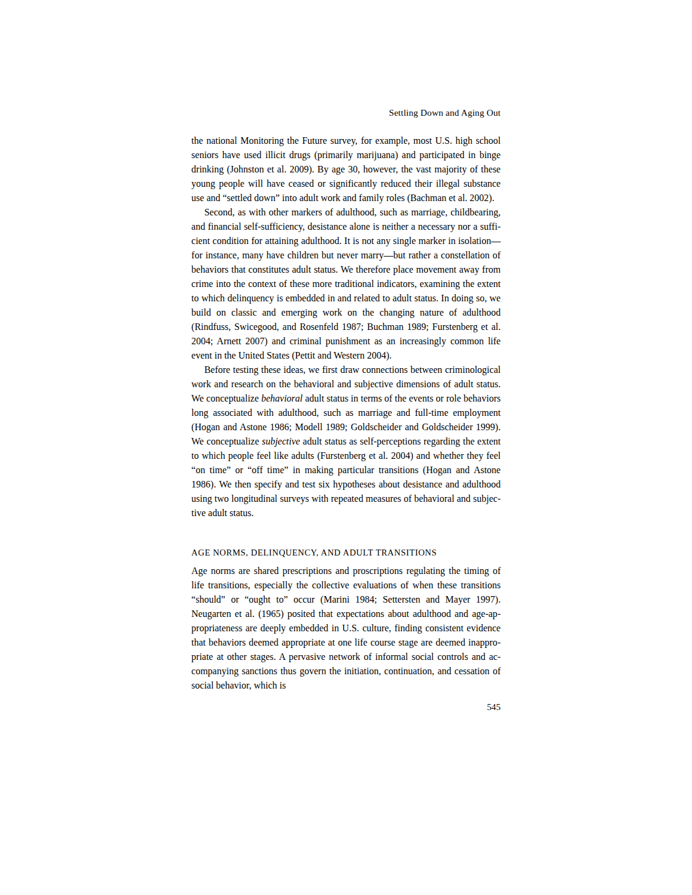Settling Down and Aging Out
the national Monitoring the Future survey, for example, most U.S. high school seniors have used illicit drugs (primarily marijuana) and participated in binge drinking (Johnston et al. 2009). By age 30, however, the vast majority of these young people will have ceased or significantly reduced their illegal substance use and “settled down” into adult work and family roles (Bachman et al. 2002).
Second, as with other markers of adulthood, such as marriage, childbearing, and financial self-sufficiency, desistance alone is neither a necessary nor a sufficient condition for attaining adulthood. It is not any single marker in isolation—for instance, many have children but never marry—but rather a constellation of behaviors that constitutes adult status. We therefore place movement away from crime into the context of these more traditional indicators, examining the extent to which delinquency is embedded in and related to adult status. In doing so, we build on classic and emerging work on the changing nature of adulthood (Rindfuss, Swicegood, and Rosenfeld 1987; Buchman 1989; Furstenberg et al. 2004; Arnett 2007) and criminal punishment as an increasingly common life event in the United States (Pettit and Western 2004).
Before testing these ideas, we first draw connections between criminological work and research on the behavioral and subjective dimensions of adult status. We conceptualize behavioral adult status in terms of the events or role behaviors long associated with adulthood, such as marriage and full-time employment (Hogan and Astone 1986; Modell 1989; Goldscheider and Goldscheider 1999). We conceptualize subjective adult status as self-perceptions regarding the extent to which people feel like adults (Furstenberg et al. 2004) and whether they feel “on time” or “off time” in making particular transitions (Hogan and Astone 1986). We then specify and test six hypotheses about desistance and adulthood using two longitudinal surveys with repeated measures of behavioral and subjective adult status.
Age Norms, Delinquency, and Adult Transitions
Age norms are shared prescriptions and proscriptions regulating the timing of life transitions, especially the collective evaluations of when these transitions “should” or “ought to” occur (Marini 1984; Settersten and Mayer 1997). Neugarten et al. (1965) posited that expectations about adulthood and age-appropriateness are deeply embedded in U.S. culture, finding consistent evidence that behaviors deemed appropriate at one life course stage are deemed inappropriate at other stages. A pervasive network of informal social controls and accompanying sanctions thus govern the initiation, continuation, and cessation of social behavior, which is
545